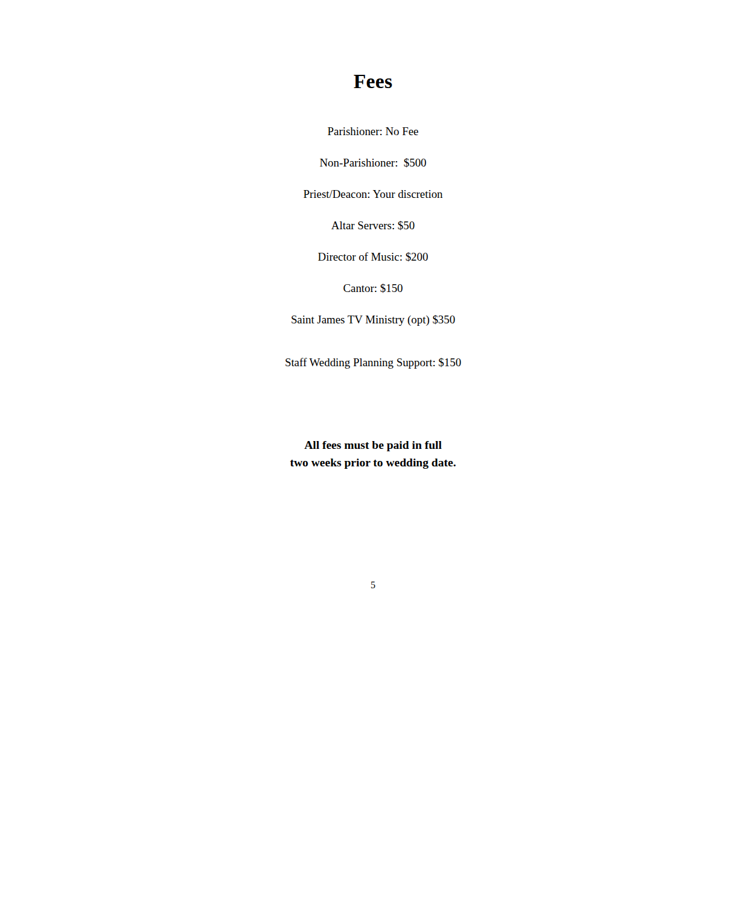Fees
Parishioner: No Fee
Non-Parishioner: $500
Priest/Deacon: Your discretion
Altar Servers: $50
Director of Music: $200
Cantor: $150
Saint James TV Ministry (opt) $350
Staff Wedding Planning Support: $150
All fees must be paid in full
two weeks prior to wedding date.
5